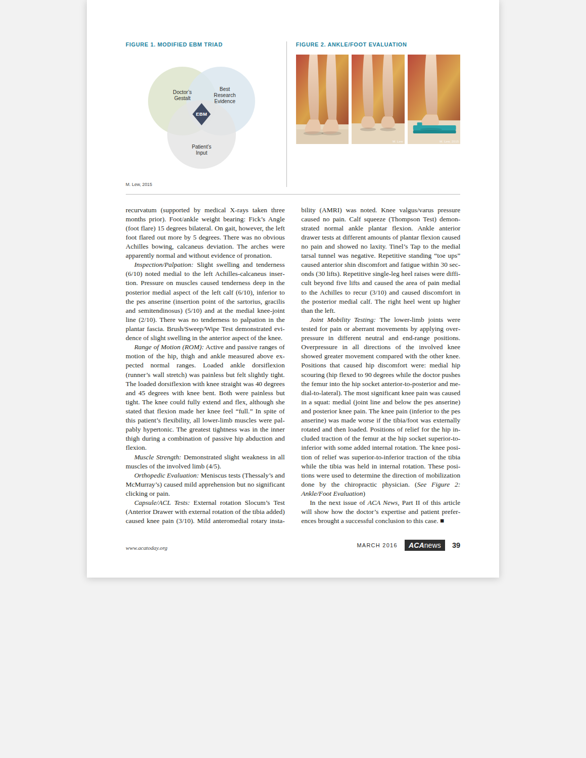Figure 1. Modified EBM Triad
Doctor’s Gestalt Best Research Evidence Patient’s Input EBM
M. Lew, 2015
Figure 2. Ankle/Foot Evaluation
M. Lew
M. Lew, 2015
recurvatum (supported by medical X-rays taken three months prior). Foot/ankle weight bearing: Fick’s Angle (foot flare) 15 degrees bilateral. On gait, however, the left foot flared out more by 5 degrees. There was no obvious Achilles bowing, calcaneus deviation. The arches were apparently normal and without evidence of pronation.
Inspection/Palpation: Slight swelling and tenderness (6/10) noted medial to the left Achilles-calcaneus insertion. Pressure on muscles caused tenderness deep in the posterior medial aspect of the left calf (6/10), inferior to the pes anserine (insertion point of the sartorius, gracilis and semitendinosus) (5/10) and at the medial knee-joint line (2/10). There was no tenderness to palpation in the plantar fascia. Brush/Sweep/Wipe Test demonstrated evidence of slight swelling in the anterior aspect of the knee.
Range of Motion (ROM): Active and passive ranges of motion of the hip, thigh and ankle measured above expected normal ranges. Loaded ankle dorsiflexion (runner’s wall stretch) was painless but felt slightly tight. The loaded dorsiflexion with knee straight was 40 degrees and 45 degrees with knee bent. Both were painless but tight. The knee could fully extend and flex, although she stated that flexion made her knee feel “full.” In spite of this patient’s flexibility, all lower-limb muscles were palpably hypertonic. The greatest tightness was in the inner thigh during a combination of passive hip abduction and flexion.
Muscle Strength: Demonstrated slight weakness in all muscles of the involved limb (4/5).
Orthopedic Evaluation: Meniscus tests (Thessaly’s and McMurray’s) caused mild apprehension but no significant clicking or pain.
Capsule/ACL Tests: External rotation Slocum’s Test (Anterior Drawer with external rotation of the tibia added) caused knee pain (3/10). Mild anteromedial rotary instability (AMRI) was noted. Knee valgus/varus pressure caused no pain. Calf squeeze (Thompson Test) demonstrated normal ankle plantar flexion. Ankle anterior drawer tests at different amounts of plantar flexion caused no pain and showed no laxity. Tinel’s Tap to the medial tarsal tunnel was negative. Repetitive standing “toe ups” caused anterior shin discomfort and fatigue within 30 seconds (30 lifts). Repetitive single-leg heel raises were difficult beyond five lifts and caused the area of pain medial to the Achilles to recur (3/10) and caused discomfort in the posterior medial calf. The right heel went up higher than the left.
Joint Mobility Testing: The lower-limb joints were tested for pain or aberrant movements by applying overpressure in different neutral and end-range positions. Overpressure in all directions of the involved knee showed greater movement compared with the other knee. Positions that caused hip discomfort were: medial hip scouring (hip flexed to 90 degrees while the doctor pushes the femur into the hip socket anterior-to-posterior and medial-to-lateral). The most significant knee pain was caused in a squat: medial (joint line and below the pes anserine) and posterior knee pain. The knee pain (inferior to the pes anserine) was made worse if the tibia/foot was externally rotated and then loaded. Positions of relief for the hip included traction of the femur at the hip socket superior-to-inferior with some added internal rotation. The knee position of relief was superior-to-inferior traction of the tibia while the tibia was held in internal rotation. These positions were used to determine the direction of mobilization done by the chiropractic physician. (See Figure 2: Ankle/Foot Evaluation)
In the next issue of ACA News, Part II of this article will show how the doctor’s expertise and patient preferences brought a successful conclusion to this case. ■
www.acatoday.org
March 2016 ACA news 39